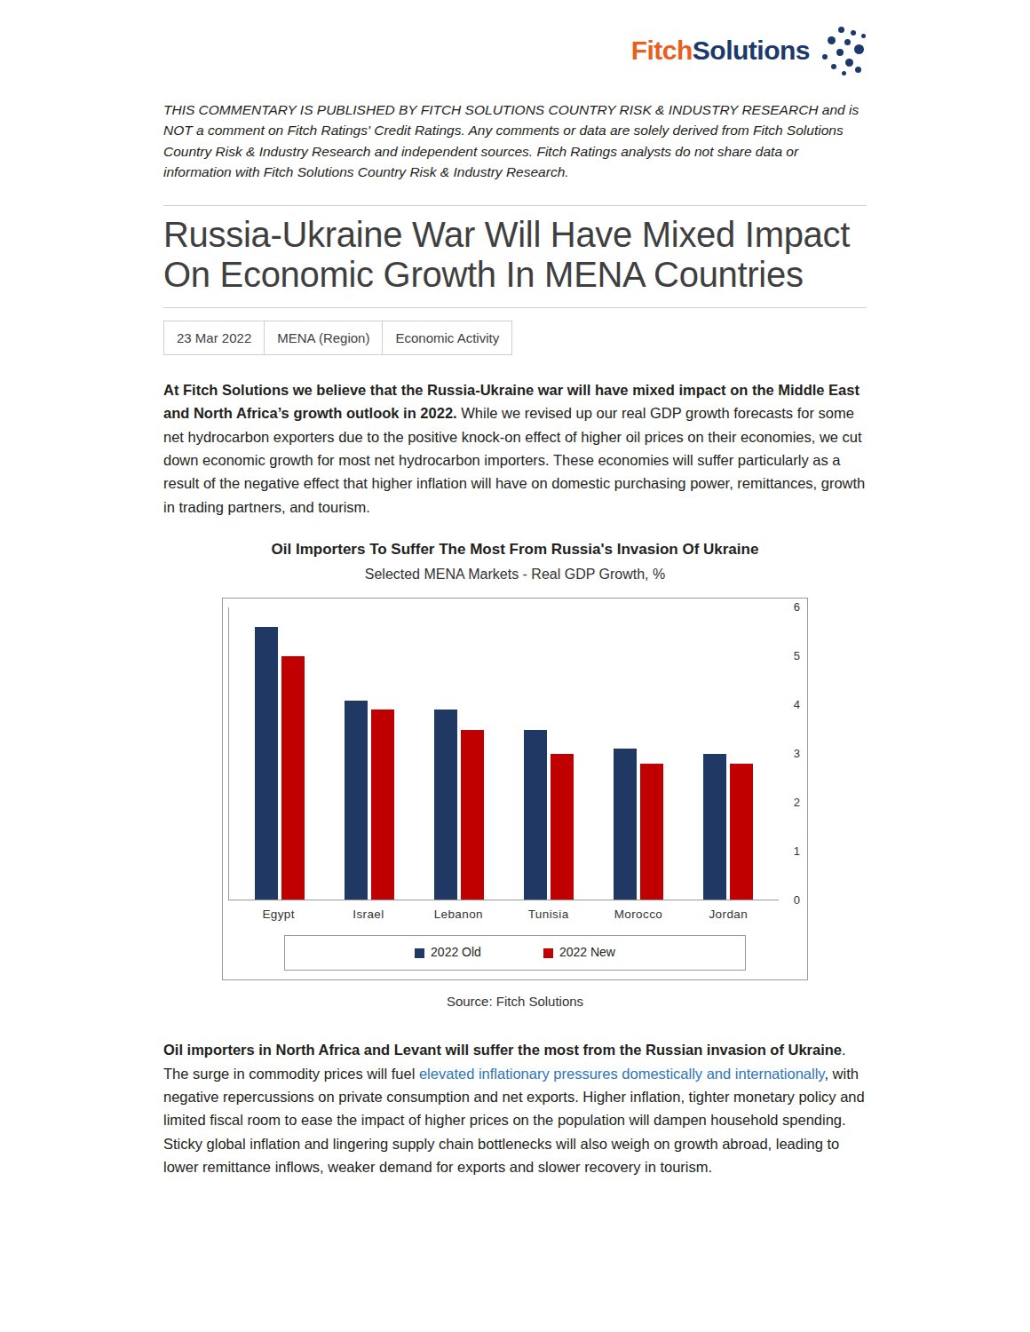Fitch Solutions
THIS COMMENTARY IS PUBLISHED BY FITCH SOLUTIONS COUNTRY RISK & INDUSTRY RESEARCH and is NOT a comment on Fitch Ratings' Credit Ratings. Any comments or data are solely derived from Fitch Solutions Country Risk & Industry Research and independent sources. Fitch Ratings analysts do not share data or information with Fitch Solutions Country Risk & Industry Research.
Russia-Ukraine War Will Have Mixed Impact On Economic Growth In MENA Countries
23 Mar 2022 MENA (Region) Economic Activity
At Fitch Solutions we believe that the Russia-Ukraine war will have mixed impact on the Middle East and North Africa’s growth outlook in 2022. While we revised up our real GDP growth forecasts for some net hydrocarbon exporters due to the positive knock-on effect of higher oil prices on their economies, we cut down economic growth for most net hydrocarbon importers. These economies will suffer particularly as a result of the negative effect that higher inflation will have on domestic purchasing power, remittances, growth in trading partners, and tourism.
Oil Importers To Suffer The Most From Russia's Invasion Of Ukraine
Selected MENA Markets - Real GDP Growth, %
6 5 4 3 2 1 0
Egypt Israel Lebanon Tunisia Morocco Jordan
2022 Old
2022 New
Source: Fitch Solutions
Oil importers in North Africa and Levant will suffer the most from the Russian invasion of Ukraine. The surge in commodity prices will fuel elevated inflationary pressures domestically and internationally, with negative repercussions on private consumption and net exports. Higher inflation, tighter monetary policy and limited fiscal room to ease the impact of higher prices on the population will dampen household spending. Sticky global inflation and lingering supply chain bottlenecks will also weigh on growth abroad, leading to lower remittance inflows, weaker demand for exports and slower recovery in tourism.